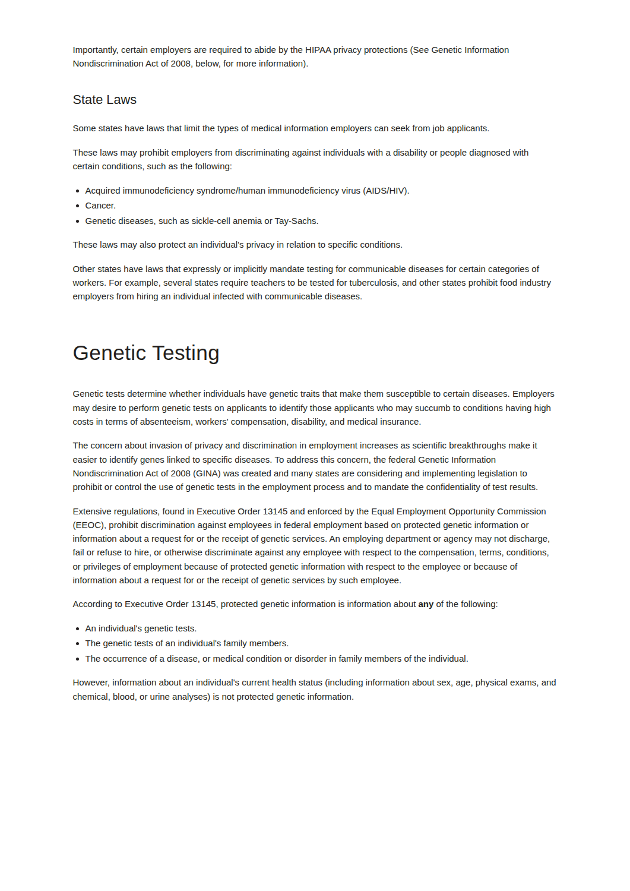Importantly, certain employers are required to abide by the HIPAA privacy protections (See Genetic Information Nondiscrimination Act of 2008, below, for more information).
State Laws
Some states have laws that limit the types of medical information employers can seek from job applicants.
These laws may prohibit employers from discriminating against individuals with a disability or people diagnosed with certain conditions, such as the following:
Acquired immunodeficiency syndrome/human immunodeficiency virus (AIDS/HIV).
Cancer.
Genetic diseases, such as sickle-cell anemia or Tay-Sachs.
These laws may also protect an individual's privacy in relation to specific conditions.
Other states have laws that expressly or implicitly mandate testing for communicable diseases for certain categories of workers. For example, several states require teachers to be tested for tuberculosis, and other states prohibit food industry employers from hiring an individual infected with communicable diseases.
Genetic Testing
Genetic tests determine whether individuals have genetic traits that make them susceptible to certain diseases. Employers may desire to perform genetic tests on applicants to identify those applicants who may succumb to conditions having high costs in terms of absenteeism, workers' compensation, disability, and medical insurance.
The concern about invasion of privacy and discrimination in employment increases as scientific breakthroughs make it easier to identify genes linked to specific diseases. To address this concern, the federal Genetic Information Nondiscrimination Act of 2008 (GINA) was created and many states are considering and implementing legislation to prohibit or control the use of genetic tests in the employment process and to mandate the confidentiality of test results.
Extensive regulations, found in Executive Order 13145 and enforced by the Equal Employment Opportunity Commission (EEOC), prohibit discrimination against employees in federal employment based on protected genetic information or information about a request for or the receipt of genetic services. An employing department or agency may not discharge, fail or refuse to hire, or otherwise discriminate against any employee with respect to the compensation, terms, conditions, or privileges of employment because of protected genetic information with respect to the employee or because of information about a request for or the receipt of genetic services by such employee.
According to Executive Order 13145, protected genetic information is information about any of the following:
An individual's genetic tests.
The genetic tests of an individual's family members.
The occurrence of a disease, or medical condition or disorder in family members of the individual.
However, information about an individual's current health status (including information about sex, age, physical exams, and chemical, blood, or urine analyses) is not protected genetic information.